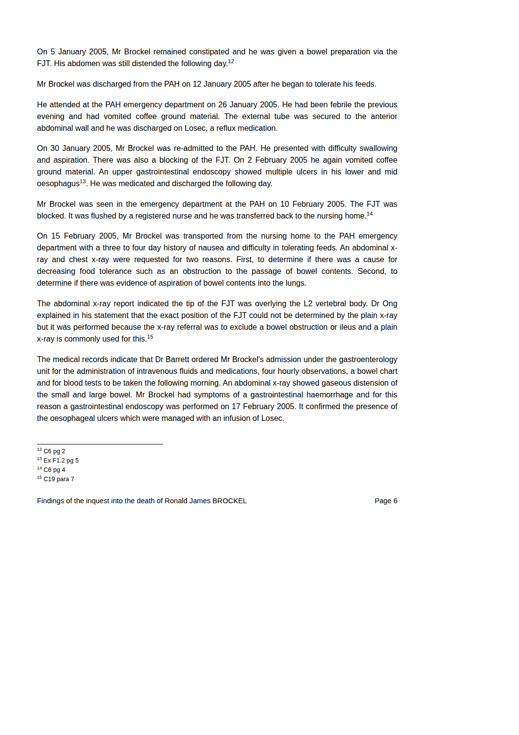On 5 January 2005, Mr Brockel remained constipated and he was given a bowel preparation via the FJT. His abdomen was still distended the following day.12
Mr Brockel was discharged from the PAH on 12 January 2005 after he began to tolerate his feeds.
He attended at the PAH emergency department on 26 January 2005. He had been febrile the previous evening and had vomited coffee ground material. The external tube was secured to the anterior abdominal wall and he was discharged on Losec, a reflux medication.
On 30 January 2005, Mr Brockel was re-admitted to the PAH. He presented with difficulty swallowing and aspiration. There was also a blocking of the FJT. On 2 February 2005 he again vomited coffee ground material. An upper gastrointestinal endoscopy showed multiple ulcers in his lower and mid oesophagus13. He was medicated and discharged the following day.
Mr Brockel was seen in the emergency department at the PAH on 10 February 2005. The FJT was blocked. It was flushed by a registered nurse and he was transferred back to the nursing home.14
On 15 February 2005, Mr Brockel was transported from the nursing home to the PAH emergency department with a three to four day history of nausea and difficulty in tolerating feeds. An abdominal x-ray and chest x-ray were requested for two reasons. First, to determine if there was a cause for decreasing food tolerance such as an obstruction to the passage of bowel contents. Second, to determine if there was evidence of aspiration of bowel contents into the lungs.
The abdominal x-ray report indicated the tip of the FJT was overlying the L2 vertebral body. Dr Ong explained in his statement that the exact position of the FJT could not be determined by the plain x-ray but it was performed because the x-ray referral was to exclude a bowel obstruction or ileus and a plain x-ray is commonly used for this.15
The medical records indicate that Dr Barrett ordered Mr Brockel's admission under the gastroenterology unit for the administration of intravenous fluids and medications, four hourly observations, a bowel chart and for blood tests to be taken the following morning. An abdominal x-ray showed gaseous distension of the small and large bowel. Mr Brockel had symptoms of a gastrointestinal haemorrhage and for this reason a gastrointestinal endoscopy was performed on 17 February 2005. It confirmed the presence of the oesophageal ulcers which were managed with an infusion of Losec.
12 C6 pg 2
13 Ex F1.2 pg 5
14 C6 pg 4
15 C19 para 7
Findings of the inquest into the death of Ronald James BROCKEL Page 6